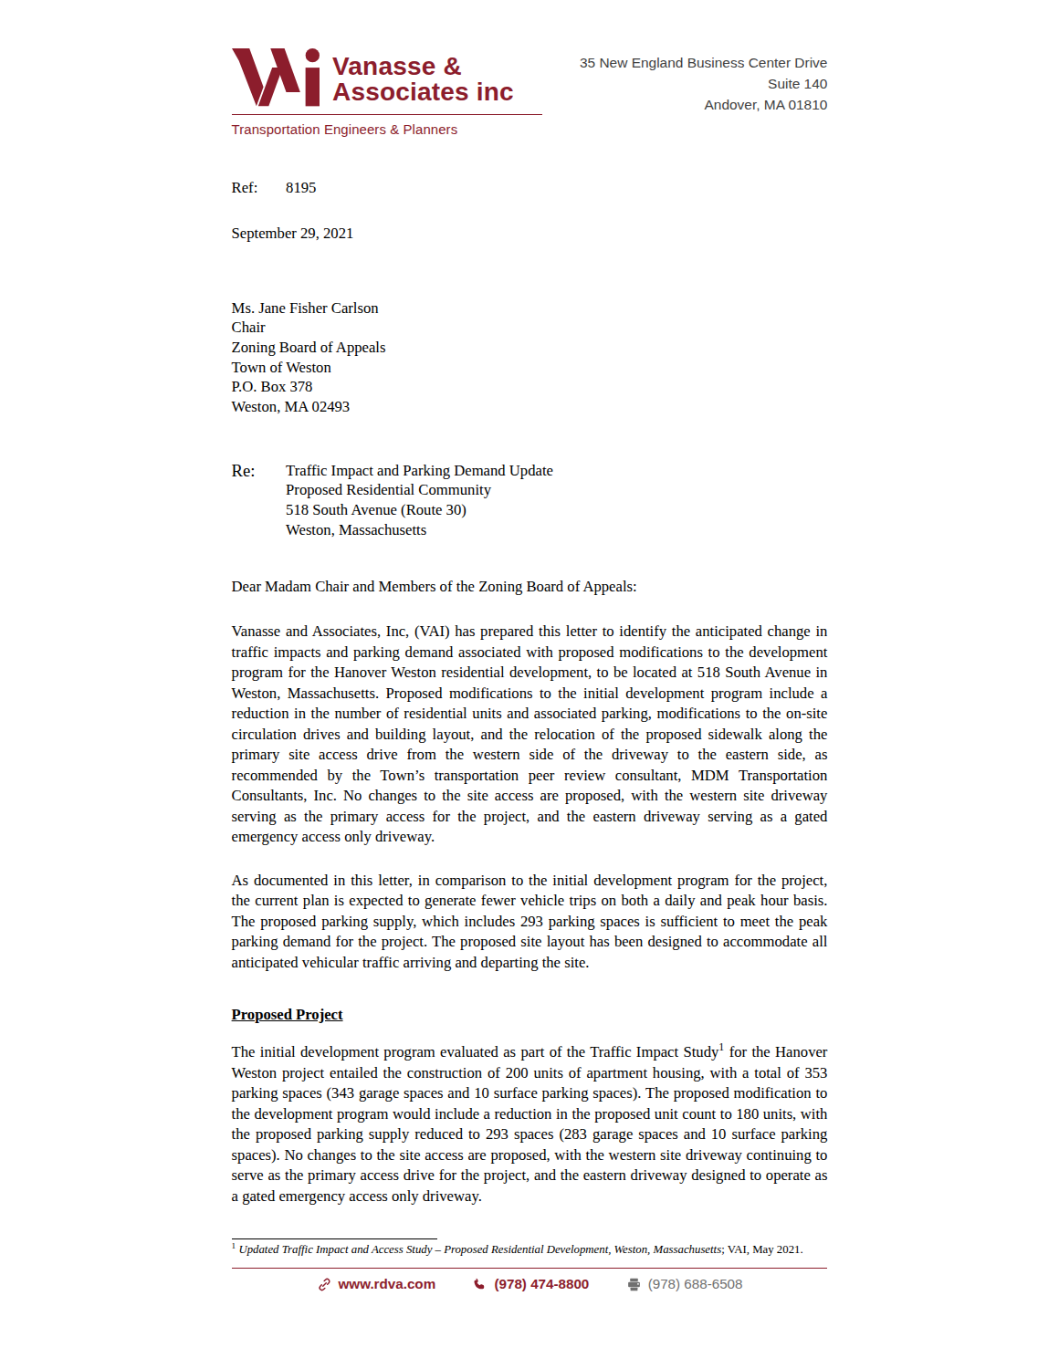Vanasse &
Associates inc
Transportation Engineers & Planners
35 New England Business Center Drive
Suite 140
Andover, MA 01810
Ref: 8195
September 29, 2021
Ms. Jane Fisher Carlson
Chair
Zoning Board of Appeals
Town of Weston
P.O. Box 378
Weston, MA 02493
Re:
Traffic Impact and Parking Demand Update
Proposed Residential Community
518 South Avenue (Route 30)
Weston, Massachusetts
Dear Madam Chair and Members of the Zoning Board of Appeals:
Vanasse and Associates, Inc, (VAI) has prepared this letter to identify the anticipated change in traffic impacts and parking demand associated with proposed modifications to the development program for the Hanover Weston residential development, to be located at 518 South Avenue in Weston, Massachusetts. Proposed modifications to the initial development program include a reduction in the number of residential units and associated parking, modifications to the on-site circulation drives and building layout, and the relocation of the proposed sidewalk along the primary site access drive from the western side of the driveway to the eastern side, as recommended by the Town’s transportation peer review consultant, MDM Transportation Consultants, Inc. No changes to the site access are proposed, with the western site driveway serving as the primary access for the project, and the eastern driveway serving as a gated emergency access only driveway.
As documented in this letter, in comparison to the initial development program for the project, the current plan is expected to generate fewer vehicle trips on both a daily and peak hour basis. The proposed parking supply, which includes 293 parking spaces is sufficient to meet the peak parking demand for the project. The proposed site layout has been designed to accommodate all anticipated vehicular traffic arriving and departing the site.
Proposed Project
The initial development program evaluated as part of the Traffic Impact Study1 for the Hanover Weston project entailed the construction of 200 units of apartment housing, with a total of 353 parking spaces (343 garage spaces and 10 surface parking spaces). The proposed modification to the development program would include a reduction in the proposed unit count to 180 units, with the proposed parking supply reduced to 293 spaces (283 garage spaces and 10 surface parking spaces). No changes to the site access are proposed, with the western site driveway continuing to serve as the primary access drive for the project, and the eastern driveway designed to operate as a gated emergency access only driveway.
1 Updated Traffic Impact and Access Study – Proposed Residential Development, Weston, Massachusetts; VAI, May 2021.
www.rdva.com
(978) 474-8800
(978) 688-6508